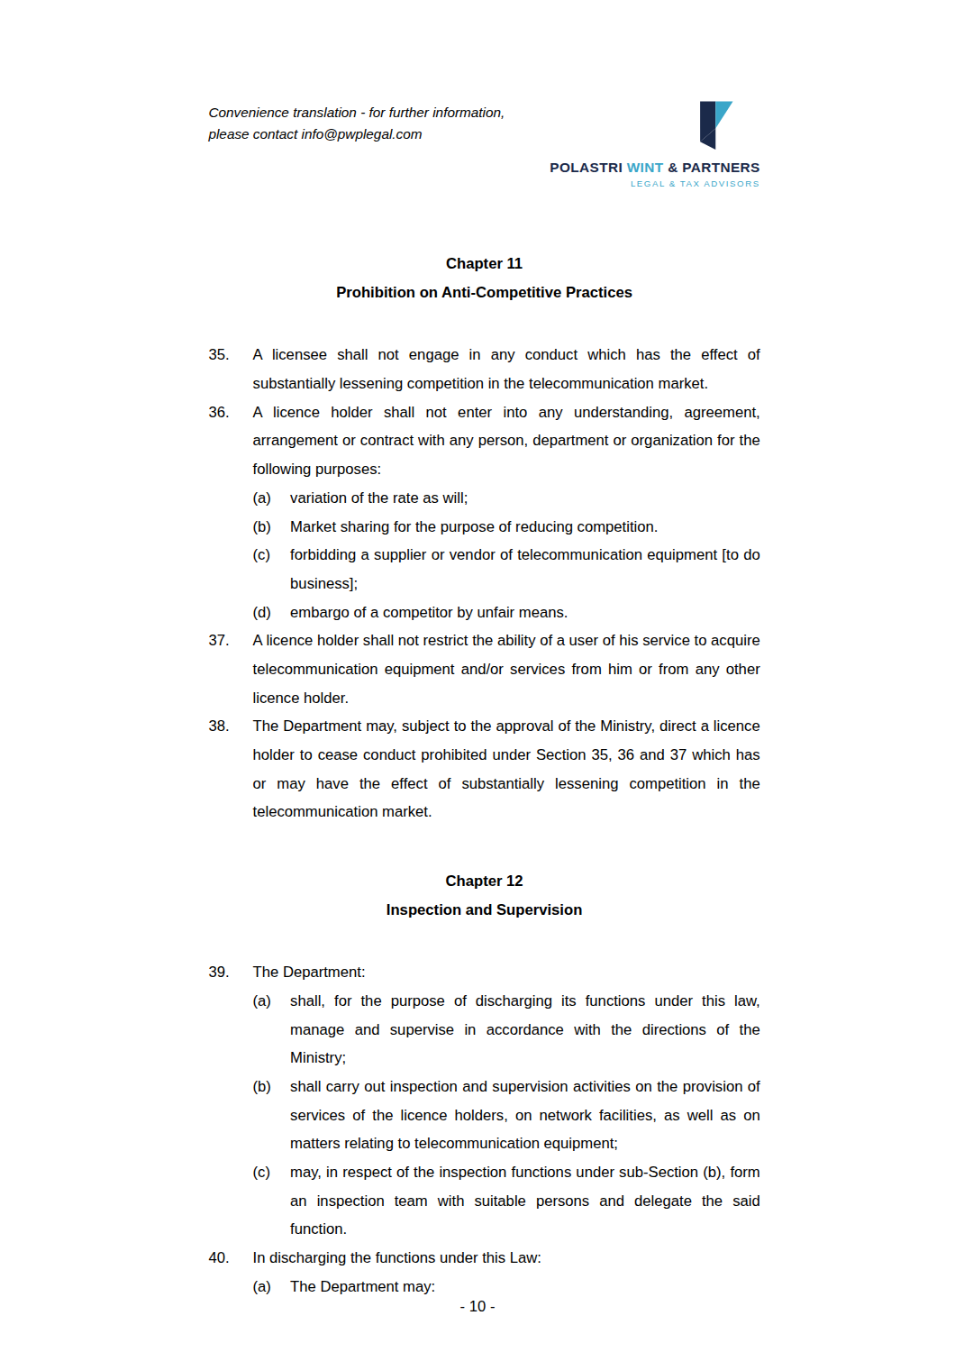Convenience translation - for further information,
please contact info@pwplegal.com
POLASTRI WINT & PARTNERS
LEGAL & TAX ADVISORS
Chapter 11
Prohibition on Anti-Competitive Practices
35. A licensee shall not engage in any conduct which has the effect of substantially lessening competition in the telecommunication market.
36. A licence holder shall not enter into any understanding, agreement, arrangement or contract with any person, department or organization for the following purposes:
(a) variation of the rate as will;
(b) Market sharing for the purpose of reducing competition.
(c) forbidding a supplier or vendor of telecommunication equipment [to do business];
(d) embargo of a competitor by unfair means.
37. A licence holder shall not restrict the ability of a user of his service to acquire telecommunication equipment and/or services from him or from any other licence holder.
38. The Department may, subject to the approval of the Ministry, direct a licence holder to cease conduct prohibited under Section 35, 36 and 37 which has or may have the effect of substantially lessening competition in the telecommunication market.
Chapter 12
Inspection and Supervision
39. The Department:
(a) shall, for the purpose of discharging its functions under this law, manage and supervise in accordance with the directions of the Ministry;
(b) shall carry out inspection and supervision activities on the provision of services of the licence holders, on network facilities, as well as on matters relating to telecommunication equipment;
(c) may, in respect of the inspection functions under sub-Section (b), form an inspection team with suitable persons and delegate the said function.
40. In discharging the functions under this Law:
(a) The Department may:
- 10 -